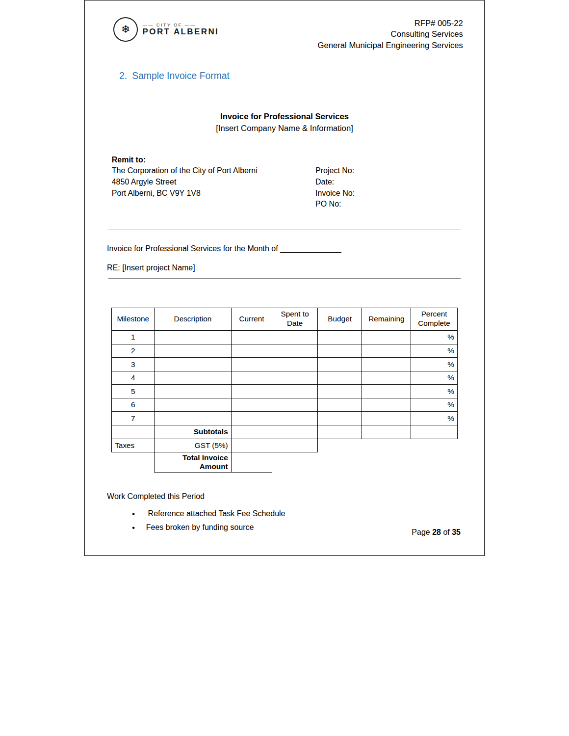❄
—— CITY OF ——
PORT ALBERNI
RFP# 005-22
Consulting Services
General Municipal Engineering Services
2. Sample Invoice Format
Invoice for Professional Services
[Insert Company Name & Information]
Remit to:
| The Corporation of the City of Port Alberni 4850 Argyle Street Port Alberni, BC V9Y 1V8 | Project No: Date: Invoice No: PO No: |
Invoice for Professional Services for the Month of ______________
RE: [Insert project Name]
| Milestone | Description | Current | Spent to Date | Budget | Remaining | Percent Complete |
| --- | --- | --- | --- | --- | --- | --- |
| 1 | | | | | | % |
| 2 | | | | | | % |
| 3 | | | | | | % |
| 4 | | | | | | % |
| 5 | | | | | | % |
| 6 | | | | | | % |
| 7 | | | | | | % |
| | Subtotals | | | | | |
| Taxes | GST (5%) | | | | | |
| | Total Invoice Amount | | | | | |
Work Completed this Period
Reference attached Task Fee Schedule
Fees broken by funding source
Page 28 of 35